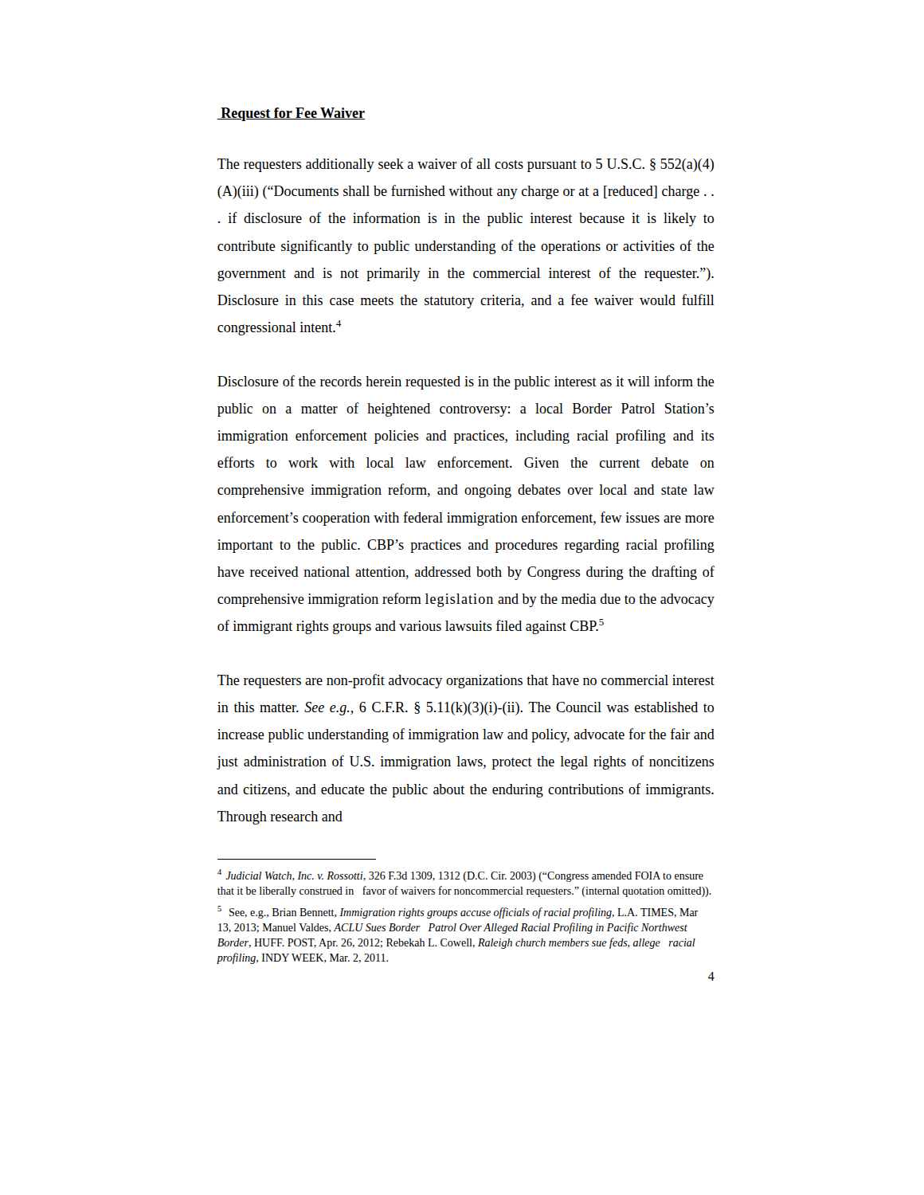Request for Fee Waiver
The requesters additionally seek a waiver of all costs pursuant to 5 U.S.C. § 552(a)(4)(A)(iii) (“Documents shall be furnished without any charge or at a [reduced] charge . . . if disclosure of the information is in the public interest because it is likely to contribute significantly to public understanding of the operations or activities of the government and is not primarily in the commercial interest of the requester.”). Disclosure in this case meets the statutory criteria, and a fee waiver would fulfill congressional intent.4
Disclosure of the records herein requested is in the public interest as it will inform the public on a matter of heightened controversy: a local Border Patrol Station’s immigration enforcement policies and practices, including racial profiling and its efforts to work with local law enforcement. Given the current debate on comprehensive immigration reform, and ongoing debates over local and state law enforcement’s cooperation with federal immigration enforcement, few issues are more important to the public. CBP’s practices and procedures regarding racial profiling have received national attention, addressed both by Congress during the drafting of comprehensive immigration reform legislation and by the media due to the advocacy of immigrant rights groups and various lawsuits filed against CBP.5
The requesters are non-profit advocacy organizations that have no commercial interest in this matter. See e.g., 6 C.F.R. § 5.11(k)(3)(i)-(ii). The Council was established to increase public understanding of immigration law and policy, advocate for the fair and just administration of U.S. immigration laws, protect the legal rights of noncitizens and citizens, and educate the public about the enduring contributions of immigrants. Through research and
4 Judicial Watch, Inc. v. Rossotti, 326 F.3d 1309, 1312 (D.C. Cir. 2003) (“Congress amended FOIA to ensure that it be liberally construed in favor of waivers for noncommercial requesters.” (internal quotation omitted)).
5 See, e.g., Brian Bennett, Immigration rights groups accuse officials of racial profiling, L.A. TIMES, Mar 13, 2013; Manuel Valdes, ACLU Sues Border Patrol Over Alleged Racial Profiling in Pacific Northwest Border, HUFF. POST, Apr. 26, 2012; Rebekah L. Cowell, Raleigh church members sue feds, allege racial profiling, INDY WEEK, Mar. 2, 2011.
4